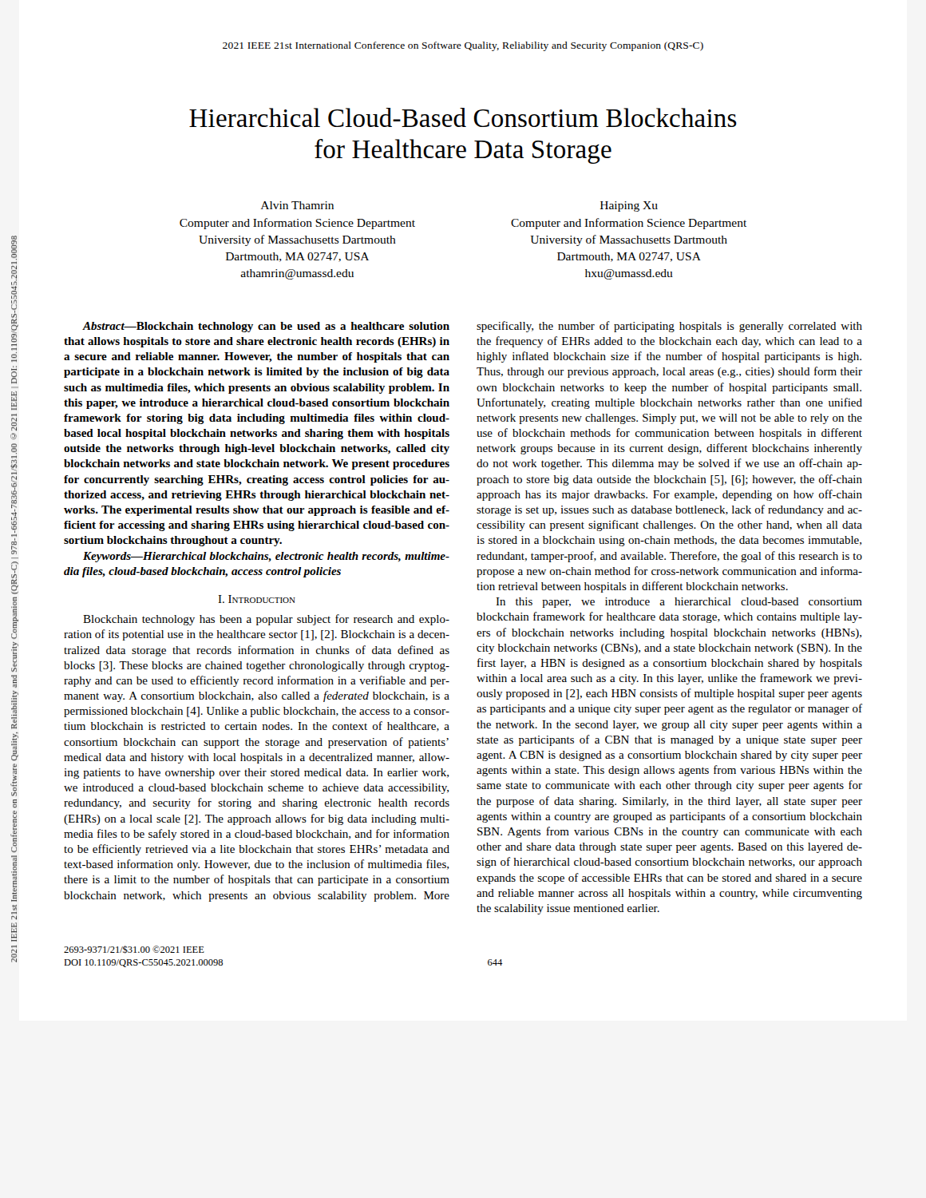2021 IEEE 21st International Conference on Software Quality, Reliability and Security Companion (QRS-C) | 978-1-6654-7836-6/21/$31.00 ©2021 IEEE | DOI: 10.1109/QRS-C55045.2021.00098
2021 IEEE 21st International Conference on Software Quality, Reliability and Security Companion (QRS-C)
Hierarchical Cloud-Based Consortium Blockchains
for Healthcare Data Storage
Alvin Thamrin
Computer and Information Science Department
University of Massachusetts Dartmouth
Dartmouth, MA 02747, USA
athamrin@umassd.edu
Haiping Xu
Computer and Information Science Department
University of Massachusetts Dartmouth
Dartmouth, MA 02747, USA
hxu@umassd.edu
Abstract—Blockchain technology can be used as a healthcare solution that allows hospitals to store and share electronic health records (EHRs) in a secure and reliable manner. However, the number of hospitals that can participate in a blockchain network is limited by the inclusion of big data such as multimedia files, which presents an obvious scalability problem. In this paper, we introduce a hierarchical cloud-based consortium blockchain framework for storing big data including multimedia files within cloud-based local hospital blockchain networks and sharing them with hospitals outside the networks through high-level blockchain networks, called city blockchain networks and state blockchain network. We present procedures for concurrently searching EHRs, creating access control policies for authorized access, and retrieving EHRs through hierarchical blockchain networks. The experimental results show that our approach is feasible and efficient for accessing and sharing EHRs using hierarchical cloud-based consortium blockchains throughout a country.
Keywords—Hierarchical blockchains, electronic health records, multimedia files, cloud-based blockchain, access control policies
I. Introduction
Blockchain technology has been a popular subject for research and exploration of its potential use in the healthcare sector [1], [2]. Blockchain is a decentralized data storage that records information in chunks of data defined as blocks [3]. These blocks are chained together chronologically through cryptography and can be used to efficiently record information in a verifiable and permanent way. A consortium blockchain, also called a federated blockchain, is a permissioned blockchain [4]. Unlike a public blockchain, the access to a consortium blockchain is restricted to certain nodes. In the context of healthcare, a consortium blockchain can support the storage and preservation of patients’ medical data and history with local hospitals in a decentralized manner, allowing patients to have ownership over their stored medical data. In earlier work, we introduced a cloud-based blockchain scheme to achieve data accessibility, redundancy, and security for storing and sharing electronic health records (EHRs) on a local scale [2]. The approach allows for big data including multimedia files to be safely stored in a cloud-based blockchain, and for information to be efficiently retrieved via a lite blockchain that stores EHRs’ metadata and text-based information only. However, due to the inclusion of multimedia files, there is a limit to the number of hospitals that can participate in a consortium blockchain network, which presents an obvious scalability problem. More specifically, the number of participating hospitals is generally correlated with the frequency of EHRs added to the blockchain each day, which can lead to a highly inflated blockchain size if the number of hospital participants is high. Thus, through our previous approach, local areas (e.g., cities) should form their own blockchain networks to keep the number of hospital participants small. Unfortunately, creating multiple blockchain networks rather than one unified network presents new challenges. Simply put, we will not be able to rely on the use of blockchain methods for communication between hospitals in different network groups because in its current design, different blockchains inherently do not work together. This dilemma may be solved if we use an off-chain approach to store big data outside the blockchain [5], [6]; however, the off-chain approach has its major drawbacks. For example, depending on how off-chain storage is set up, issues such as database bottleneck, lack of redundancy and accessibility can present significant challenges. On the other hand, when all data is stored in a blockchain using on-chain methods, the data becomes immutable, redundant, tamper-proof, and available. Therefore, the goal of this research is to propose a new on-chain method for cross-network communication and information retrieval between hospitals in different blockchain networks.
In this paper, we introduce a hierarchical cloud-based consortium blockchain framework for healthcare data storage, which contains multiple layers of blockchain networks including hospital blockchain networks (HBNs), city blockchain networks (CBNs), and a state blockchain network (SBN). In the first layer, a HBN is designed as a consortium blockchain shared by hospitals within a local area such as a city. In this layer, unlike the framework we previously proposed in [2], each HBN consists of multiple hospital super peer agents as participants and a unique city super peer agent as the regulator or manager of the network. In the second layer, we group all city super peer agents within a state as participants of a CBN that is managed by a unique state super peer agent. A CBN is designed as a consortium blockchain shared by city super peer agents within a state. This design allows agents from various HBNs within the same state to communicate with each other through city super peer agents for the purpose of data sharing. Similarly, in the third layer, all state super peer agents within a country are grouped as participants of a consortium blockchain SBN. Agents from various CBNs in the country can communicate with each other and share data through state super peer agents. Based on this layered design of hierarchical cloud-based consortium blockchain networks, our approach expands the scope of accessible EHRs that can be stored and shared in a secure and reliable manner across all hospitals within a country, while circumventing the scalability issue mentioned earlier.
2693-9371/21/$31.00 ©2021 IEEE
DOI 10.1109/QRS-C55045.2021.00098
644